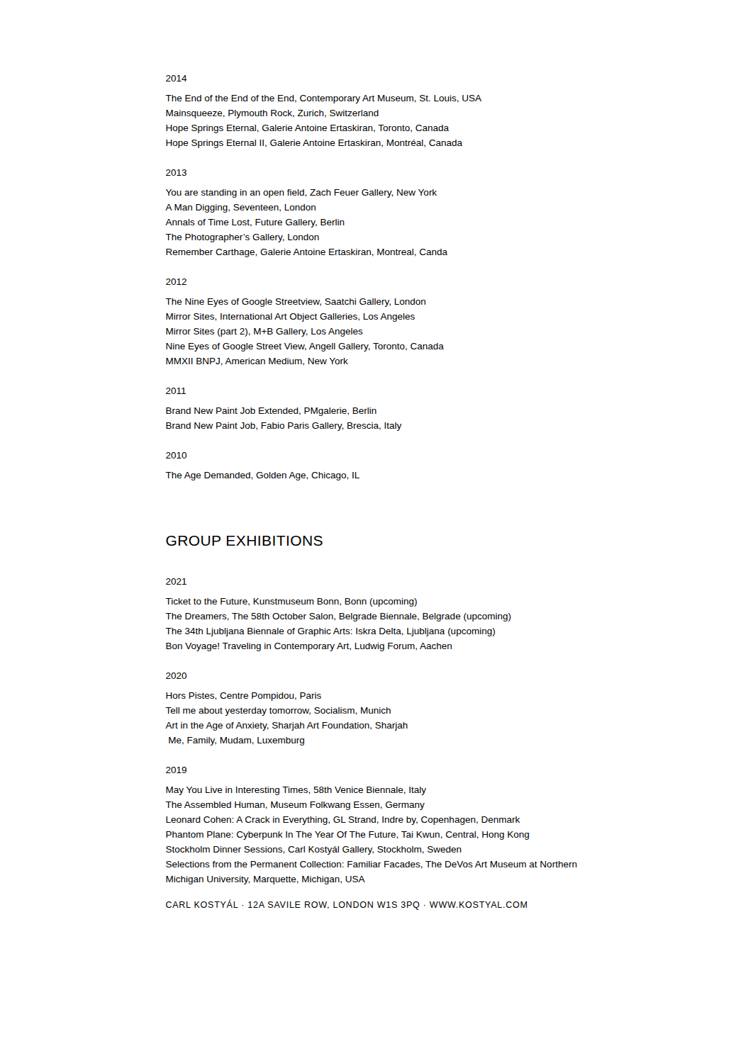2014
The End of the End of the End, Contemporary Art Museum, St. Louis, USA
Mainsqueeze, Plymouth Rock, Zurich, Switzerland
Hope Springs Eternal, Galerie Antoine Ertaskiran, Toronto, Canada
Hope Springs Eternal II, Galerie Antoine Ertaskiran, Montréal, Canada
2013
You are standing in an open field, Zach Feuer Gallery, New York
A Man Digging, Seventeen, London
Annals of Time Lost, Future Gallery, Berlin
The Photographer’s Gallery, London
Remember Carthage, Galerie Antoine Ertaskiran, Montreal, Canda
2012
The Nine Eyes of Google Streetview, Saatchi Gallery, London
Mirror Sites, International Art Object Galleries, Los Angeles
Mirror Sites (part 2), M+B Gallery, Los Angeles
Nine Eyes of Google Street View, Angell Gallery, Toronto, Canada
MMXII BNPJ, American Medium, New York
2011
Brand New Paint Job Extended, PMgalerie, Berlin
Brand New Paint Job, Fabio Paris Gallery, Brescia, Italy
2010
The Age Demanded, Golden Age, Chicago, IL
GROUP EXHIBITIONS
2021
Ticket to the Future, Kunstmuseum Bonn, Bonn (upcoming)
The Dreamers, The 58th October Salon, Belgrade Biennale, Belgrade (upcoming)
The 34th Ljubljana Biennale of Graphic Arts: Iskra Delta, Ljubljana (upcoming)
Bon Voyage! Traveling in Contemporary Art, Ludwig Forum, Aachen
2020
Hors Pistes, Centre Pompidou, Paris
Tell me about yesterday tomorrow, Socialism, Munich
Art in the Age of Anxiety, Sharjah Art Foundation, Sharjah
Me, Family, Mudam, Luxemburg
2019
May You Live in Interesting Times, 58th Venice Biennale, Italy
The Assembled Human, Museum Folkwang Essen, Germany
Leonard Cohen: A Crack in Everything, GL Strand, Indre by, Copenhagen, Denmark
Phantom Plane: Cyberpunk In The Year Of The Future, Tai Kwun, Central, Hong Kong
Stockholm Dinner Sessions, Carl Kostyál Gallery, Stockholm, Sweden
Selections from the Permanent Collection: Familiar Facades, The DeVos Art Museum at Northern Michigan University, Marquette, Michigan, USA
CARL KOSTYÁL · 12A SAVILE ROW, LONDON W1S 3PQ · WWW.KOSTYAL.COM